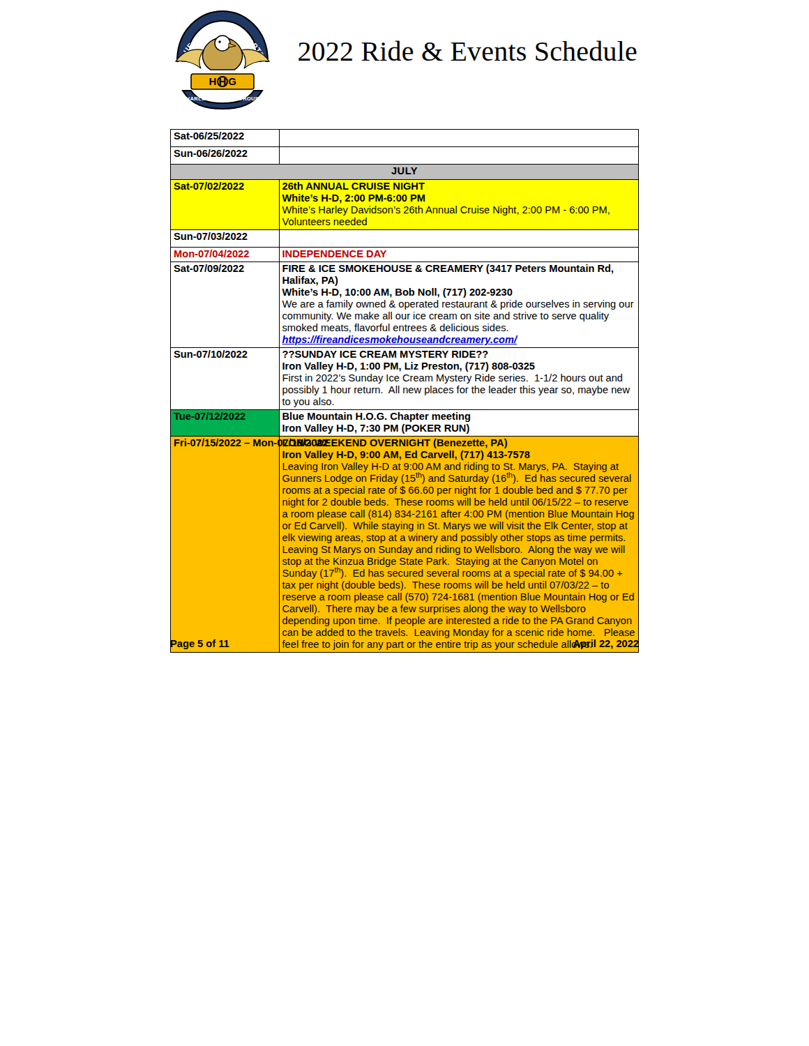BLUE MOUNTAIN CHAPTER LEBANON, PA H H G HARLEY OWNERS GROUP
2022 Ride & Events Schedule
| Sat-06/25/2022 | |
| Sun-06/26/2022 | |
| JULY |
| Sat-07/02/2022 | 26th ANNUAL CRUISE NIGHT White’s H-D, 2:00 PM-6:00 PM White’s Harley Davidson’s 26th Annual Cruise Night, 2:00 PM - 6:00 PM, Volunteers needed |
| Sun-07/03/2022 | |
| Mon-07/04/2022 | INDEPENDENCE DAY |
| Sat-07/09/2022 | FIRE & ICE SMOKEHOUSE & CREAMERY (3417 Peters Mountain Rd, Halifax, PA) White’s H-D, 10:00 AM, Bob Noll, (717) 202-9230 We are a family owned & operated restaurant & pride ourselves in serving our community. We make all our ice cream on site and strive to serve quality smoked meats, flavorful entrees & delicious sides. https://fireandicesmokehouseandcreamery.com/ |
| Sun-07/10/2022 | ??SUNDAY ICE CREAM MYSTERY RIDE?? Iron Valley H-D, 1:00 PM, Liz Preston, (717) 808-0325 First in 2022’s Sunday Ice Cream Mystery Ride series. 1-1/2 hours out and possibly 1 hour return. All new places for the leader this year so, maybe new to you also. |
| Tue-07/12/2022 | Blue Mountain H.O.G. Chapter meeting Iron Valley H-D, 7:30 PM (POKER RUN) |
| Fri-07/15/2022 – Mon-07/18/2022 | LONG WEEKEND OVERNIGHT (Benezette, PA) Iron Valley H-D, 9:00 AM, Ed Carvell, (717) 413-7578 Leaving Iron Valley H-D at 9:00 AM and riding to St. Marys, PA. Staying at Gunners Lodge on Friday (15 th ) and Saturday (16 th ). Ed has secured several rooms at a special rate of $ 66.60 per night for 1 double bed and $ 77.70 per night for 2 double beds. These rooms will be held until 06/15/22 – to reserve a room please call (814) 834-2161 after 4:00 PM (mention Blue Mountain Hog or Ed Carvell). While staying in St. Marys we will visit the Elk Center, stop at elk viewing areas, stop at a winery and possibly other stops as time permits. Leaving St Marys on Sunday and riding to Wellsboro. Along the way we will stop at the Kinzua Bridge State Park. Staying at the Canyon Motel on Sunday (17 th ). Ed has secured several rooms at a special rate of $ 94.00 + tax per night (double beds). These rooms will be held until 07/03/22 – to reserve a room please call (570) 724-1681 (mention Blue Mountain Hog or Ed Carvell). There may be a few surprises along the way to Wellsboro depending upon time. If people are interested a ride to the PA Grand Canyon can be added to the travels. Leaving Monday for a scenic ride home. Please feel free to join for any part or the entire trip as your schedule allows. |
Page 5 of 11 April 22, 2022